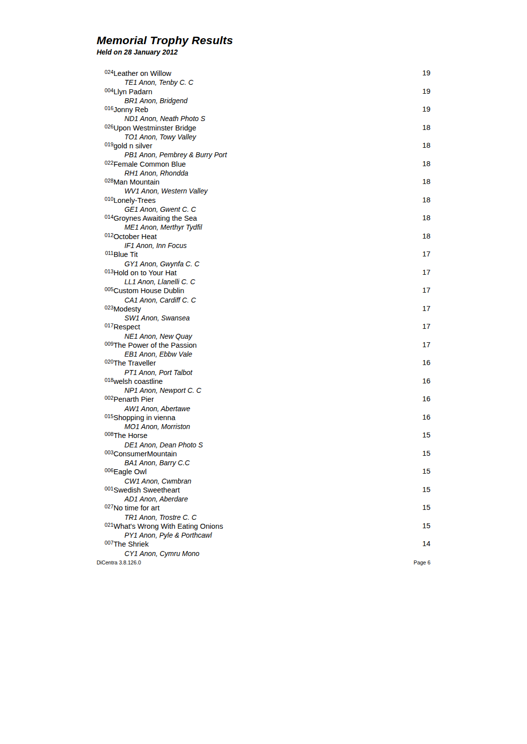Memorial Trophy Results
Held on 28 January 2012
| 024 | Leather on Willow TE1 Anon, Tenby C. C | 19 |
| 004 | Llyn Padarn BR1 Anon, Bridgend | 19 |
| 016 | Jonny Reb ND1 Anon, Neath Photo S | 19 |
| 026 | Upon Westminster Bridge TO1 Anon, Towy Valley | 18 |
| 019 | gold n silver PB1 Anon, Pembrey & Burry Port | 18 |
| 022 | Female Common Blue RH1 Anon, Rhondda | 18 |
| 028 | Man Mountain WV1 Anon, Western Valley | 18 |
| 010 | Lonely-Trees GE1 Anon, Gwent C. C | 18 |
| 014 | Groynes Awaiting the Sea ME1 Anon, Merthyr Tydfil | 18 |
| 012 | October Heat IF1 Anon, Inn Focus | 18 |
| 011 | Blue Tit GY1 Anon, Gwynfa C. C | 17 |
| 013 | Hold on to Your Hat LL1 Anon, Llanelli C. C | 17 |
| 005 | Custom House Dublin CA1 Anon, Cardiff C. C | 17 |
| 023 | Modesty SW1 Anon, Swansea | 17 |
| 017 | Respect NE1 Anon, New Quay | 17 |
| 009 | The Power of the Passion EB1 Anon, Ebbw Vale | 17 |
| 020 | The Traveller PT1 Anon, Port Talbot | 16 |
| 018 | welsh coastline NP1 Anon, Newport C. C | 16 |
| 002 | Penarth Pier AW1 Anon, Abertawe | 16 |
| 015 | Shopping in vienna MO1 Anon, Morriston | 16 |
| 008 | The Horse DE1 Anon, Dean Photo S | 15 |
| 003 | ConsumerMountain BA1 Anon, Barry C.C | 15 |
| 006 | Eagle Owl CW1 Anon, Cwmbran | 15 |
| 001 | Swedish Sweetheart AD1 Anon, Aberdare | 15 |
| 027 | No time for art TR1 Anon, Trostre C. C | 15 |
| 021 | What's Wrong With Eating Onions PY1 Anon, Pyle & Porthcawl | 15 |
| 007 | The Shriek CY1 Anon, Cymru Mono | 14 |
DiCentra 3.8.126.0 Page 6